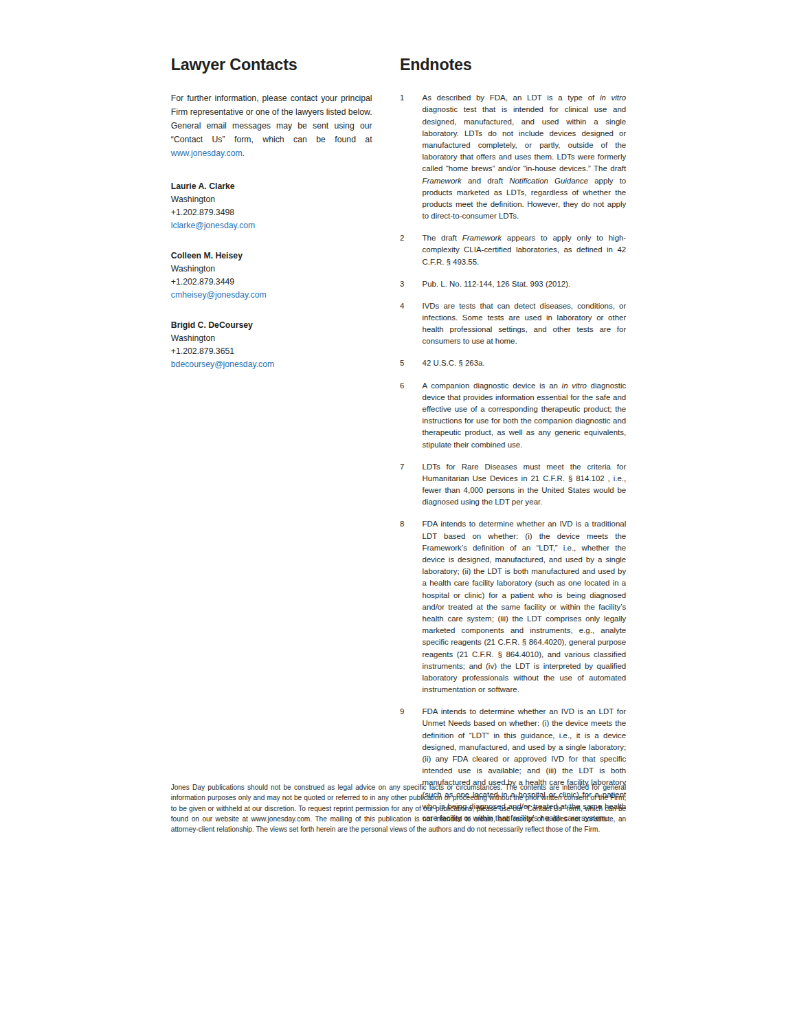Lawyer Contacts
For further information, please contact your principal Firm representative or one of the lawyers listed below. General email messages may be sent using our “Contact Us” form, which can be found at www.jonesday.com.
Laurie A. Clarke Washington +1.202.879.3498 lclarke@jonesday.com
Colleen M. Heisey Washington +1.202.879.3449 cmheisey@jonesday.com
Brigid C. DeCoursey Washington +1.202.879.3651 bdecoursey@jonesday.com
Endnotes
As described by FDA, an LDT is a type of in vitro diagnostic test that is intended for clinical use and designed, manufactured, and used within a single laboratory. LDTs do not include devices designed or manufactured completely, or partly, outside of the laboratory that offers and uses them. LDTs were formerly called “home brews” and/or “in-house devices.” The draft Framework and draft Notification Guidance apply to products marketed as LDTs, regardless of whether the products meet the definition. However, they do not apply to direct-to-consumer LDTs.
The draft Framework appears to apply only to high-complexity CLIA-certified laboratories, as defined in 42 C.F.R. § 493.55.
Pub. L. No. 112-144, 126 Stat. 993 (2012).
IVDs are tests that can detect diseases, conditions, or infections. Some tests are used in laboratory or other health professional settings, and other tests are for consumers to use at home.
42 U.S.C. § 263a.
A companion diagnostic device is an in vitro diagnostic device that provides information essential for the safe and effective use of a corresponding therapeutic product; the instructions for use for both the companion diagnostic and therapeutic product, as well as any generic equivalents, stipulate their combined use.
LDTs for Rare Diseases must meet the criteria for Humanitarian Use Devices in 21 C.F.R. § 814.102 , i.e., fewer than 4,000 persons in the United States would be diagnosed using the LDT per year.
FDA intends to determine whether an IVD is a traditional LDT based on whether: (i) the device meets the Framework’s definition of an “LDT,” i.e., whether the device is designed, manufactured, and used by a single laboratory; (ii) the LDT is both manufactured and used by a health care facility laboratory (such as one located in a hospital or clinic) for a patient who is being diagnosed and/or treated at the same facility or within the facility’s health care system; (iii) the LDT comprises only legally marketed components and instruments, e.g., analyte specific reagents (21 C.F.R. § 864.4020), general purpose reagents (21 C.F.R. § 864.4010), and various classified instruments; and (iv) the LDT is interpreted by qualified laboratory professionals without the use of automated instrumentation or software.
FDA intends to determine whether an IVD is an LDT for Unmet Needs based on whether: (i) the device meets the definition of “LDT” in this guidance, i.e., it is a device designed, manufactured, and used by a single laboratory; (ii) any FDA cleared or approved IVD for that specific intended use is available; and (iii) the LDT is both manufactured and used by a health care facility laboratory (such as one located in a hospital or clinic) for a patient who is being diagnosed and/or treated at the same health care facility or within that facility’s health care system.
Jones Day publications should not be construed as legal advice on any specific facts or circumstances. The contents are intended for general information purposes only and may not be quoted or referred to in any other publication or proceeding without the prior written consent of the Firm, to be given or withheld at our discretion. To request reprint permission for any of our publications, please use our “Contact Us” form, which can be found on our website at www.jonesday.com. The mailing of this publication is not intended to create, and receipt of it does not constitute, an attorney-client relationship. The views set forth herein are the personal views of the authors and do not necessarily reflect those of the Firm.